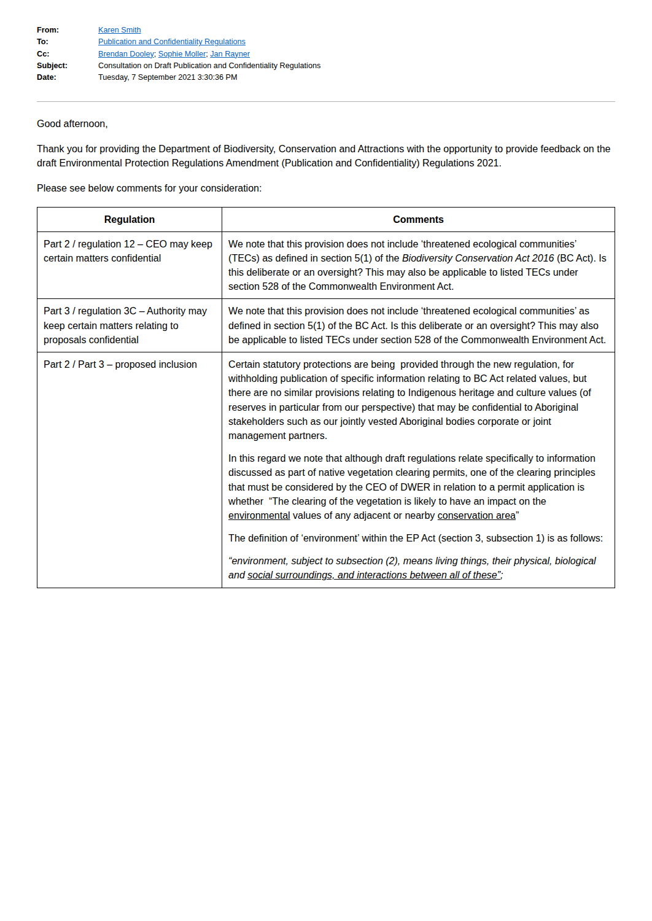| From: | Karen Smith |
| To: | Publication and Confidentiality Regulations |
| Cc: | Brendan Dooley ; Sophie Moller ; Jan Rayner |
| Subject: | Consultation on Draft Publication and Confidentiality Regulations |
| Date: | Tuesday, 7 September 2021 3:30:36 PM |
Good afternoon,
Thank you for providing the Department of Biodiversity, Conservation and Attractions with the opportunity to provide feedback on the draft Environmental Protection Regulations Amendment (Publication and Confidentiality) Regulations 2021.
Please see below comments for your consideration:
| Regulation | Comments |
| --- | --- |
| Part 2 / regulation 12 – CEO may keep certain matters confidential | We note that this provision does not include ‘threatened ecological communities’ (TECs) as defined in section 5(1) of the Biodiversity Conservation Act 2016 (BC Act). Is this deliberate or an oversight? This may also be applicable to listed TECs under section 528 of the Commonwealth Environment Act. |
| Part 3 / regulation 3C – Authority may keep certain matters relating to proposals confidential | We note that this provision does not include ‘threatened ecological communities’ as defined in section 5(1) of the BC Act. Is this deliberate or an oversight? This may also be applicable to listed TECs under section 528 of the Commonwealth Environment Act. |
| Part 2 / Part 3 – proposed inclusion | Certain statutory protections are being provided through the new regulation, for withholding publication of specific information relating to BC Act related values, but there are no similar provisions relating to Indigenous heritage and culture values (of reserves in particular from our perspective) that may be confidential to Aboriginal stakeholders such as our jointly vested Aboriginal bodies corporate or joint management partners. In this regard we note that although draft regulations relate specifically to information discussed as part of native vegetation clearing permits, one of the clearing principles that must be considered by the CEO of DWER in relation to a permit application is whether “The clearing of the vegetation is likely to have an impact on the environmental values of any adjacent or nearby conservation area ” The definition of ‘environment’ within the EP Act (section 3, subsection 1) is as follows: “environment, subject to subsection (2), means living things, their physical, biological and social surroundings, and interactions between all of these” ; |